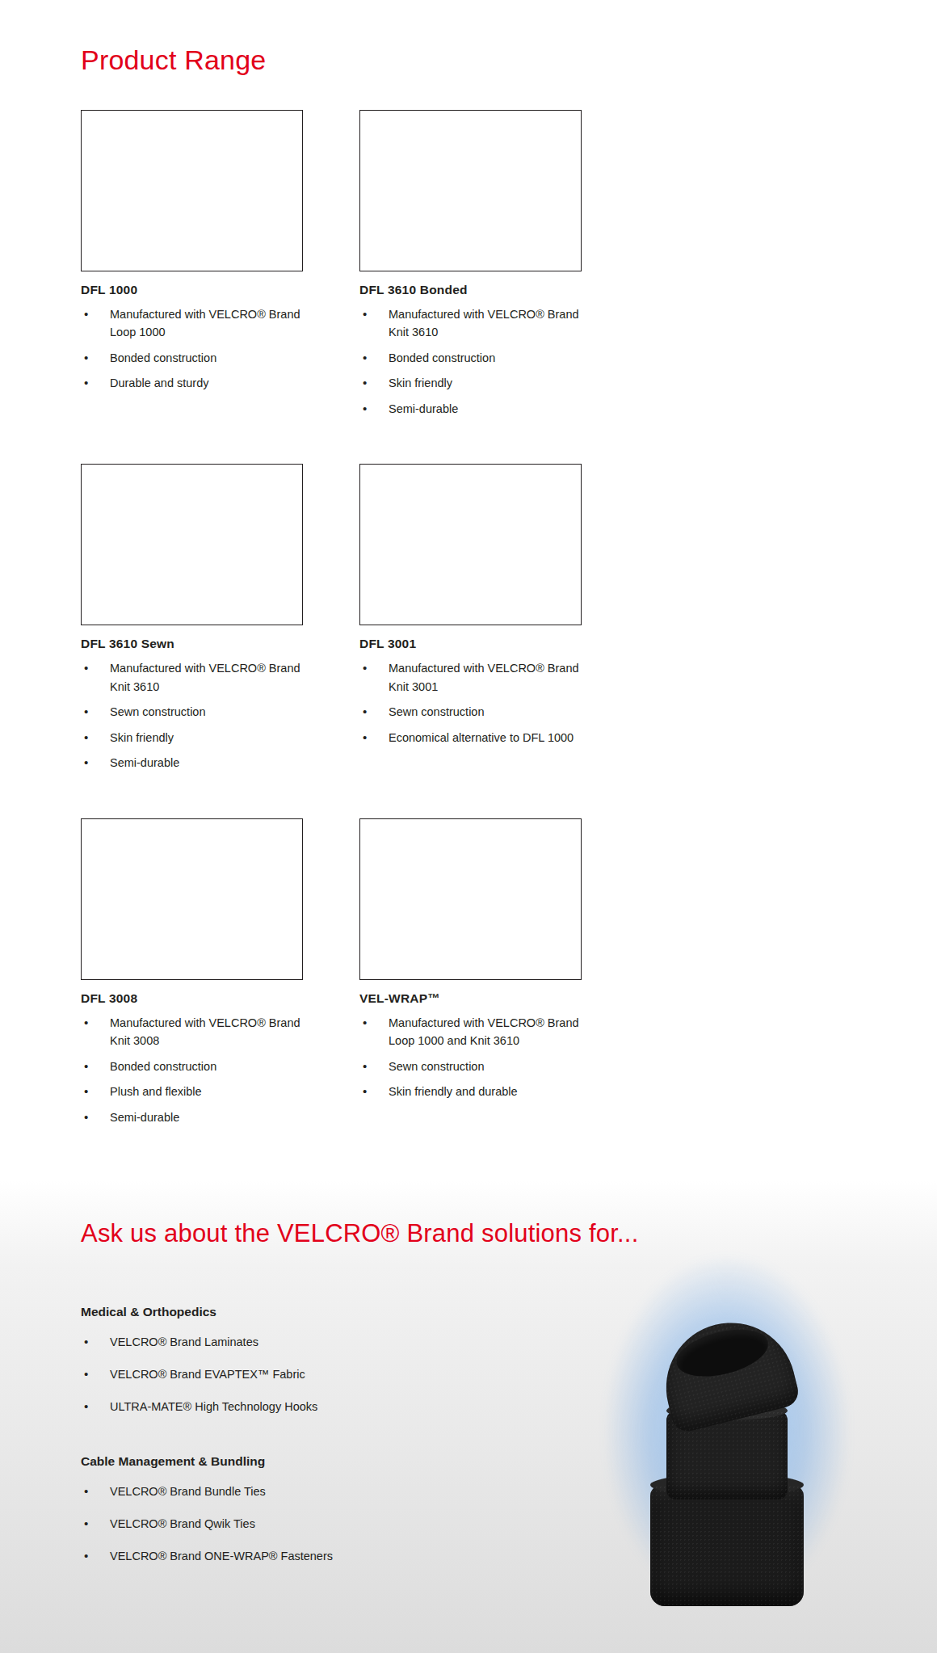Product Range
DFL 1000
Manufactured with VELCRO® Brand Loop 1000
Bonded construction
Durable and sturdy
DFL 3610 Bonded
Manufactured with VELCRO® Brand Knit 3610
Bonded construction
Skin friendly
Semi-durable
DFL 3610 Sewn
Manufactured with VELCRO® Brand Knit 3610
Sewn construction
Skin friendly
Semi-durable
DFL 3001
Manufactured with VELCRO® Brand Knit 3001
Sewn construction
Economical alternative to DFL 1000
DFL 3008
Manufactured with VELCRO® Brand Knit 3008
Bonded construction
Plush and flexible
Semi-durable
VEL-WRAP™
Manufactured with VELCRO® Brand Loop 1000 and Knit 3610
Sewn construction
Skin friendly and durable
Ask us about the VELCRO® Brand solutions for...
Medical & Orthopedics
VELCRO® Brand Laminates
VELCRO® Brand EVAPTEX™ Fabric
ULTRA-MATE® High Technology Hooks
Cable Management & Bundling
VELCRO® Brand Bundle Ties
VELCRO® Brand Qwik Ties
VELCRO® Brand ONE-WRAP® Fasteners